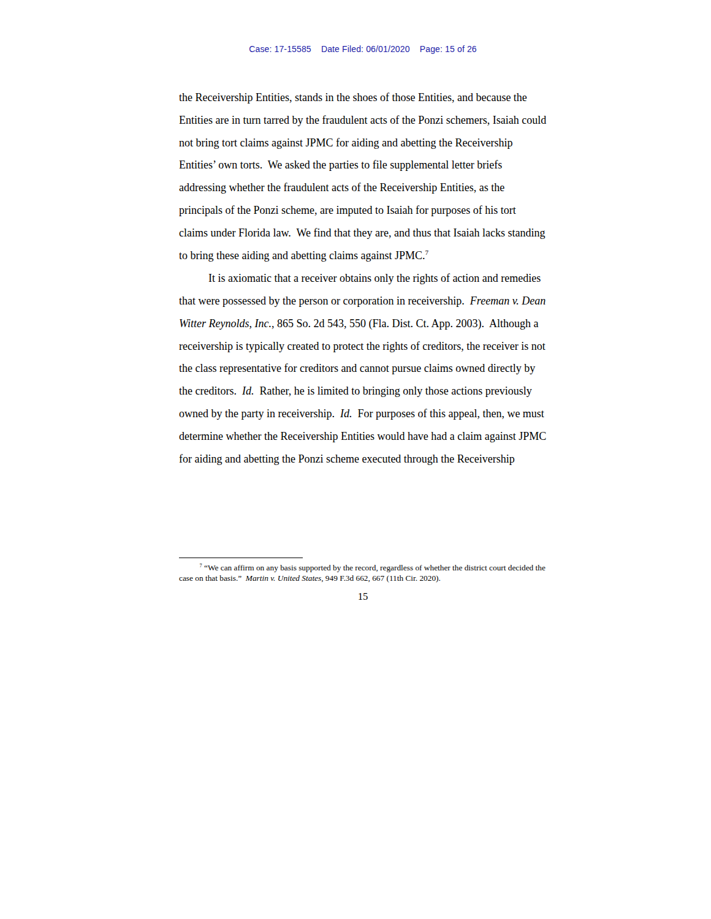Case: 17-15585 Date Filed: 06/01/2020 Page: 15 of 26
the Receivership Entities, stands in the shoes of those Entities, and because the Entities are in turn tarred by the fraudulent acts of the Ponzi schemers, Isaiah could not bring tort claims against JPMC for aiding and abetting the Receivership Entities’ own torts. We asked the parties to file supplemental letter briefs addressing whether the fraudulent acts of the Receivership Entities, as the principals of the Ponzi scheme, are imputed to Isaiah for purposes of his tort claims under Florida law. We find that they are, and thus that Isaiah lacks standing to bring these aiding and abetting claims against JPMC.7
It is axiomatic that a receiver obtains only the rights of action and remedies that were possessed by the person or corporation in receivership. Freeman v. Dean Witter Reynolds, Inc., 865 So. 2d 543, 550 (Fla. Dist. Ct. App. 2003). Although a receivership is typically created to protect the rights of creditors, the receiver is not the class representative for creditors and cannot pursue claims owned directly by the creditors. Id. Rather, he is limited to bringing only those actions previously owned by the party in receivership. Id. For purposes of this appeal, then, we must determine whether the Receivership Entities would have had a claim against JPMC for aiding and abetting the Ponzi scheme executed through the Receivership
7 “We can affirm on any basis supported by the record, regardless of whether the district court decided the case on that basis.” Martin v. United States, 949 F.3d 662, 667 (11th Cir. 2020).
15